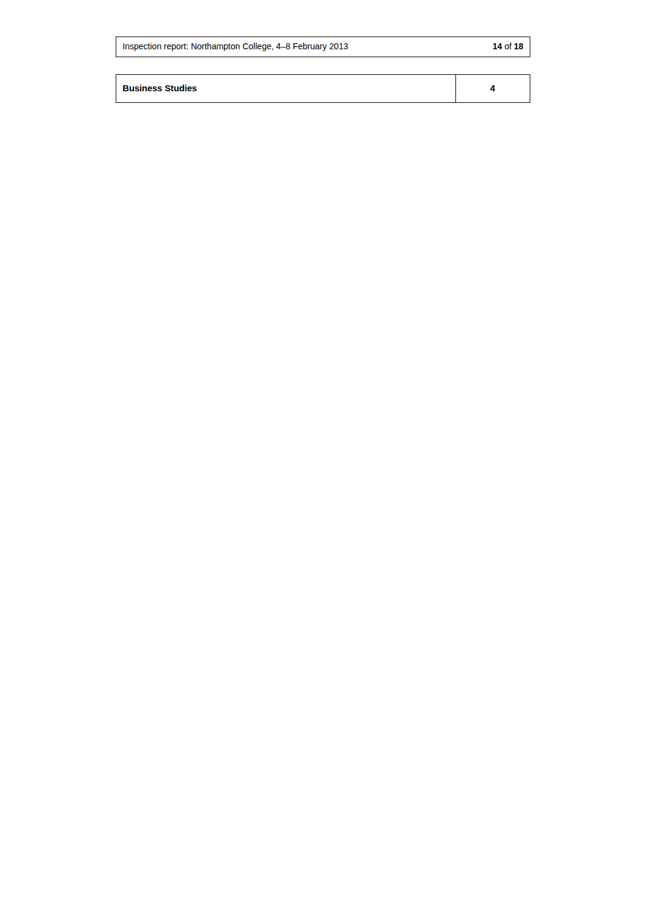Inspection report: Northampton College, 4–8 February 2013 14 of 18
| Business Studies | 4 |